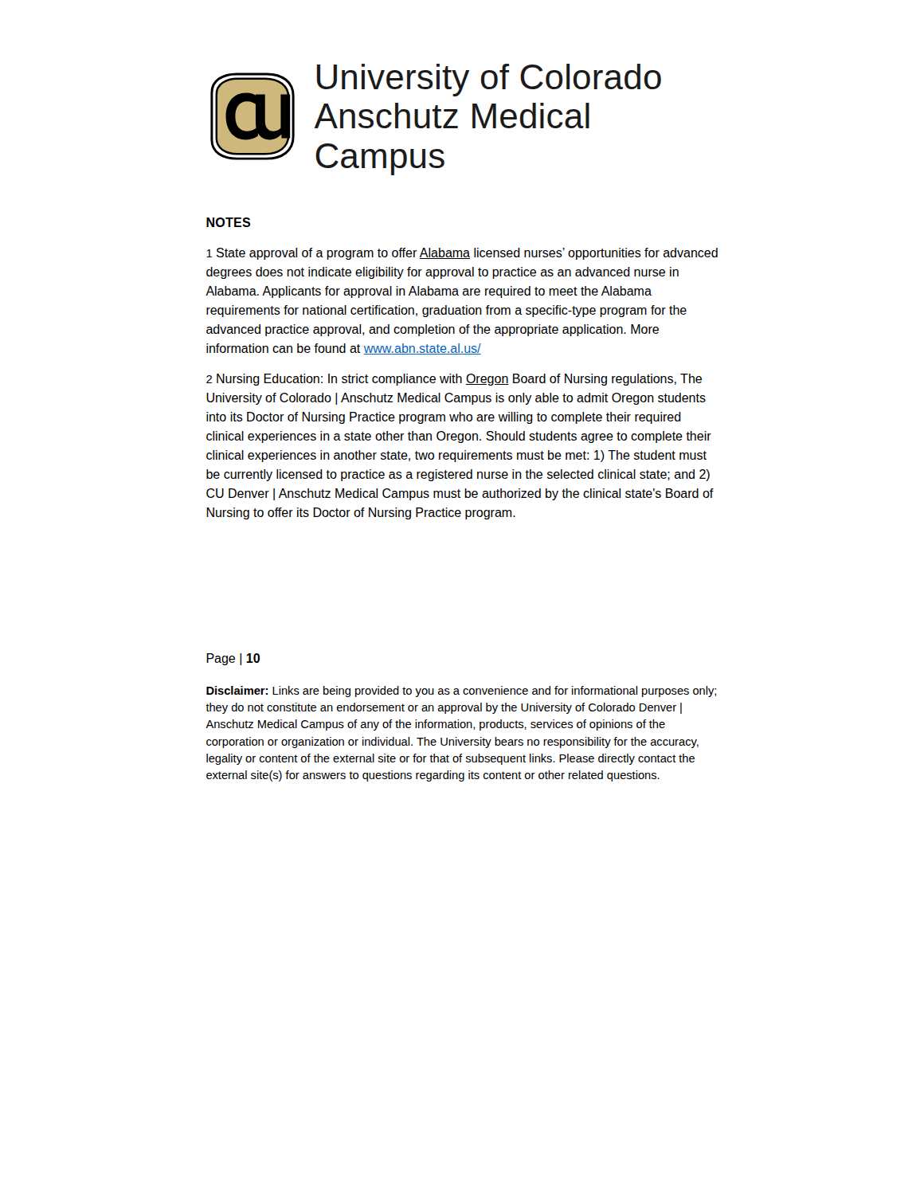University of Colorado
Anschutz Medical Campus
NOTES
1 State approval of a program to offer Alabama licensed nurses’ opportunities for advanced degrees does not indicate eligibility for approval to practice as an advanced nurse in Alabama. Applicants for approval in Alabama are required to meet the Alabama requirements for national certification, graduation from a specific-type program for the advanced practice approval, and completion of the appropriate application. More information can be found at www.abn.state.al.us/
2 Nursing Education: In strict compliance with Oregon Board of Nursing regulations, The University of Colorado | Anschutz Medical Campus is only able to admit Oregon students into its Doctor of Nursing Practice program who are willing to complete their required clinical experiences in a state other than Oregon. Should students agree to complete their clinical experiences in another state, two requirements must be met: 1) The student must be currently licensed to practice as a registered nurse in the selected clinical state; and 2) CU Denver | Anschutz Medical Campus must be authorized by the clinical state's Board of Nursing to offer its Doctor of Nursing Practice program.
Page | 10
Disclaimer: Links are being provided to you as a convenience and for informational purposes only; they do not constitute an endorsement or an approval by the University of Colorado Denver | Anschutz Medical Campus of any of the information, products, services of opinions of the corporation or organization or individual. The University bears no responsibility for the accuracy, legality or content of the external site or for that of subsequent links. Please directly contact the external site(s) for answers to questions regarding its content or other related questions.